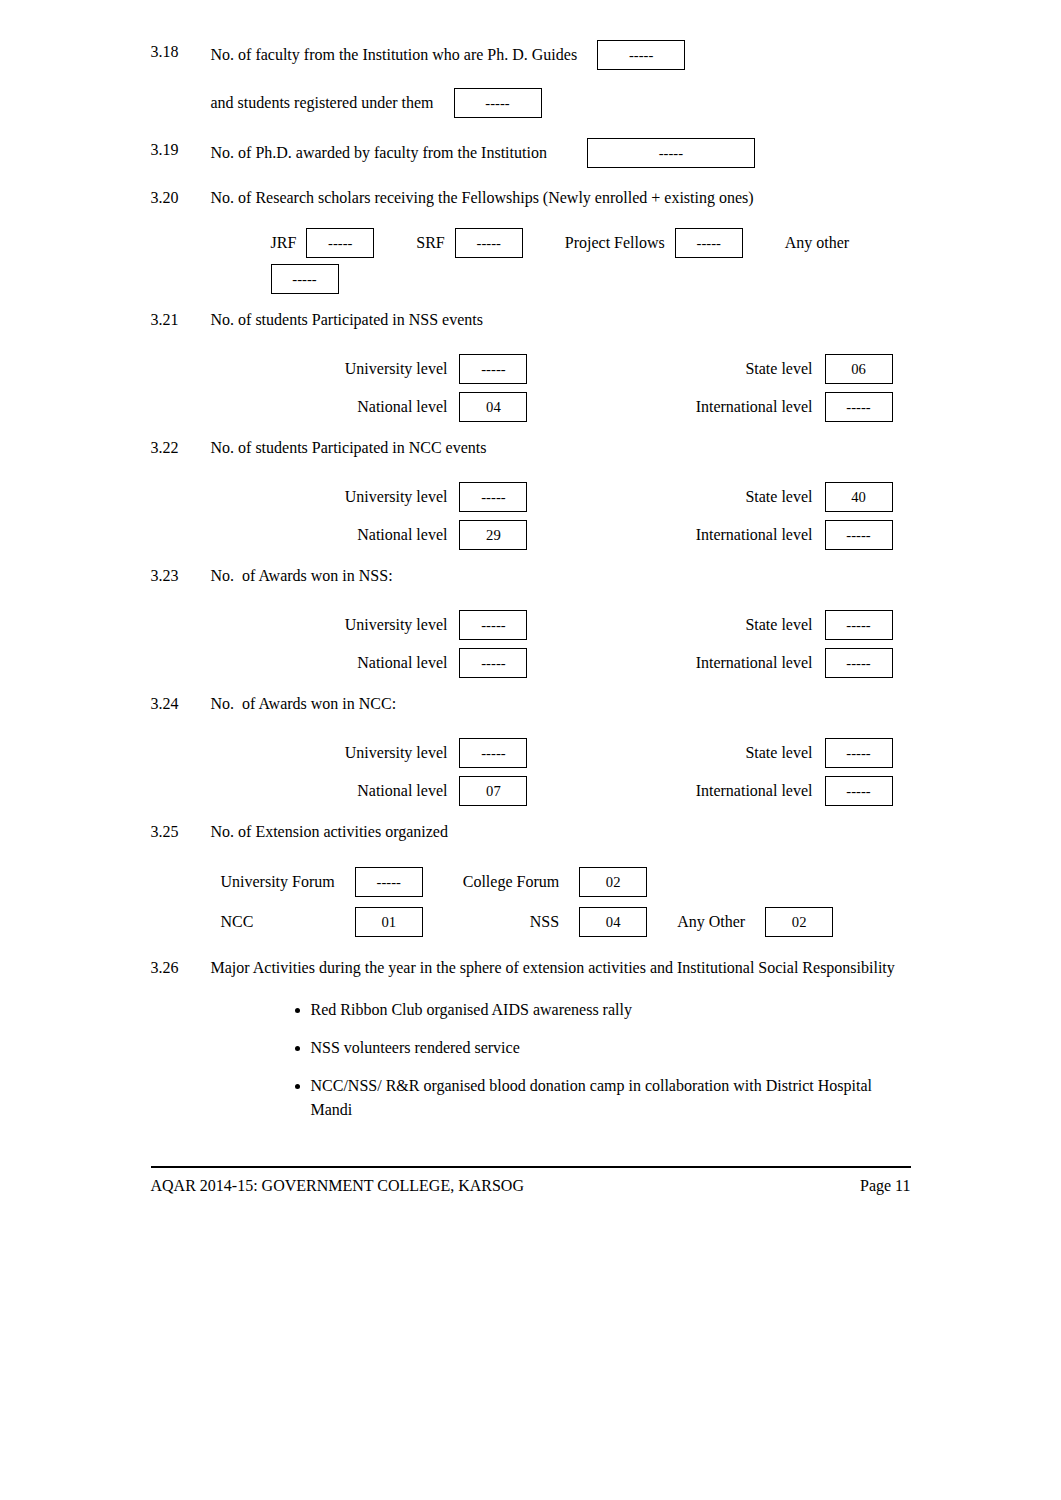3.18
No. of faculty from the Institution who are Ph. D. Guides -----
and students registered under them -----
3.19
No. of Ph.D. awarded by faculty from the Institution -----
3.20
No. of Research scholars receiving the Fellowships (Newly enrolled + existing ones)
JRF----- SRF----- Project Fellows----- Any other-----
3.21
No. of students Participated in NSS events
| University level | ----- | State level | 06 |
| National level | 04 | International level | ----- |
3.22
No. of students Participated in NCC events
| University level | ----- | State level | 40 |
| National level | 29 | International level | ----- |
3.23
No. of Awards won in NSS:
| University level | ----- | State level | ----- |
| National level | ----- | International level | ----- |
3.24
No. of Awards won in NCC:
| University level | ----- | State level | ----- |
| National level | 07 | International level | ----- |
3.25
No. of Extension activities organized
| University Forum | ----- | College Forum | 02 | | |
| NCC | 01 | NSS | 04 | Any Other | 02 |
3.26
Major Activities during the year in the sphere of extension activities and Institutional Social Responsibility
Red Ribbon Club organised AIDS awareness rally
NSS volunteers rendered service
NCC/NSS/ R&R organised blood donation camp in collaboration with District Hospital Mandi
AQAR 2014-15: GOVERNMENT COLLEGE, KARSOG Page 11